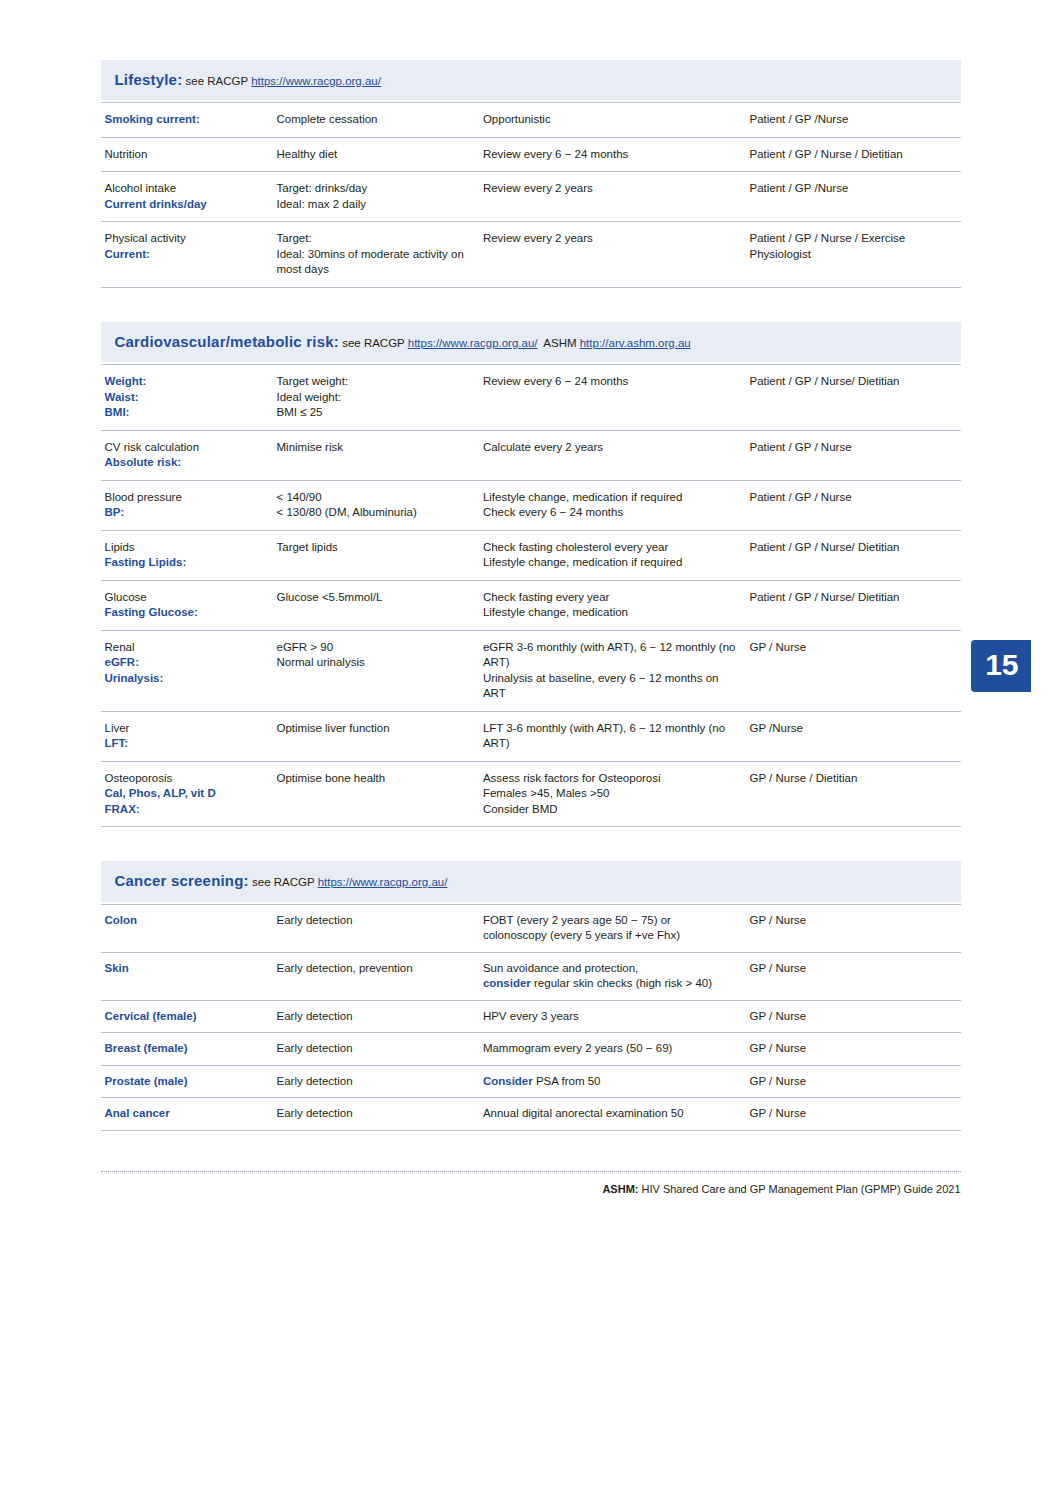15
Lifestyle:
see RACGP https://www.racgp.org.au/
| Smoking current: | Complete cessation | Opportunistic | Patient / GP /Nurse |
| Nutrition | Healthy diet | Review every 6 − 24 months | Patient / GP / Nurse / Dietitian |
| Alcohol intake Current drinks/day | Target: drinks/day Ideal: max 2 daily | Review every 2 years | Patient / GP /Nurse |
| Physical activity Current: | Target: Ideal: 30mins of moderate activity on most days | Review every 2 years | Patient / GP / Nurse / Exercise Physiologist |
Cardiovascular/metabolic risk:
see RACGP https://www.racgp.org.au/ ASHM http://arv.ashm.org.au
| Weight: Waist: BMI: | Target weight: Ideal weight: BMI ≤ 25 | Review every 6 − 24 months | Patient / GP / Nurse/ Dietitian |
| CV risk calculation Absolute risk: | Minimise risk | Calculate every 2 years | Patient / GP / Nurse |
| Blood pressure BP: | < 140/90 < 130/80 (DM, Albuminuria) | Lifestyle change, medication if required Check every 6 − 24 months | Patient / GP / Nurse |
| Lipids Fasting Lipids: | Target lipids | Check fasting cholesterol every year Lifestyle change, medication if required | Patient / GP / Nurse/ Dietitian |
| Glucose Fasting Glucose: | Glucose <5.5mmol/L | Check fasting every year Lifestyle change, medication | Patient / GP / Nurse/ Dietitian |
| Renal eGFR: Urinalysis: | eGFR > 90 Normal urinalysis | eGFR 3-6 monthly (with ART), 6 − 12 monthly (no ART) Urinalysis at baseline, every 6 − 12 months on ART | GP / Nurse |
| Liver LFT: | Optimise liver function | LFT 3-6 monthly (with ART), 6 − 12 monthly (no ART) | GP /Nurse |
| Osteoporosis Cal, Phos, ALP, vit D FRAX: | Optimise bone health | Assess risk factors for Osteoporosi Females >45, Males >50 Consider BMD | GP / Nurse / Dietitian |
Cancer screening:
see RACGP https://www.racgp.org.au/
| Colon | Early detection | FOBT (every 2 years age 50 − 75) or colonoscopy (every 5 years if +ve Fhx) | GP / Nurse |
| Skin | Early detection, prevention | Sun avoidance and protection, consider regular skin checks (high risk > 40) | GP / Nurse |
| Cervical (female) | Early detection | HPV every 3 years | GP / Nurse |
| Breast (female) | Early detection | Mammogram every 2 years (50 − 69) | GP / Nurse |
| Prostate (male) | Early detection | Consider PSA from 50 | GP / Nurse |
| Anal cancer | Early detection | Annual digital anorectal examination 50 | GP / Nurse |
ASHM: HIV Shared Care and GP Management Plan (GPMP) Guide 2021